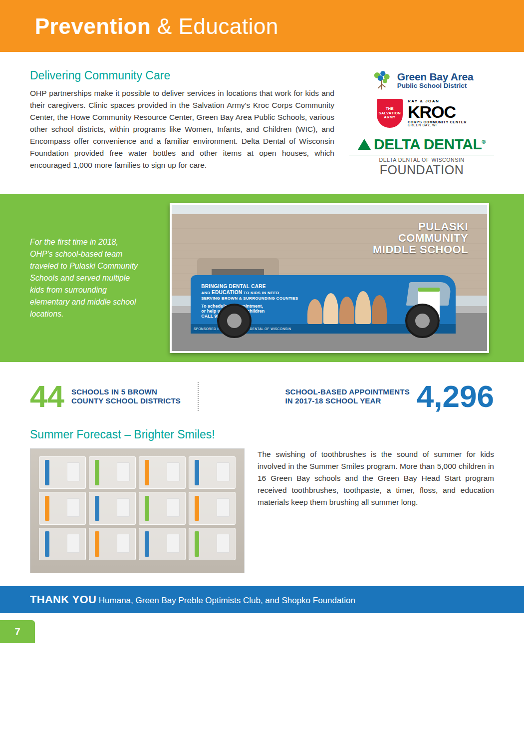Prevention & Education
Delivering Community Care
OHP partnerships make it possible to deliver services in locations that work for kids and their caregivers. Clinic spaces provided in the Salvation Army's Kroc Corps Community Center, the Howe Community Resource Center, Green Bay Area Public Schools, various other school districts, within programs like Women, Infants, and Children (WIC), and Encompass offer convenience and a familiar environment. Delta Dental of Wisconsin Foundation provided free water bottles and other items at open houses, which encouraged 1,000 more families to sign up for care.
Green Bay Area
Public School District
THE
SALVATION
ARMY
RAY & JOAN
KROC
CORPS COMMUNITY CENTER
GREEN BAY, WI
DELTA DENTAL®
DELTA DENTAL OF WISCONSIN
FOUNDATION
For the first time in 2018, OHP's school-based team traveled to Pulaski Community Schools and served multiple kids from surrounding elementary and middle school locations.
PULASKI
COMMUNITY
MIDDLE SCHOOL
BRINGING DENTAL CARE
AND EDUCATION TO KIDS IN NEED
SERVING BROWN & SURROUNDING COUNTIES
To schedule an appointment,
or help us treat more children
CALL 920-965-0531
SPONSORED IN PART BY DELTA DENTAL OF WISCONSIN
44 Schools in 5 Brown
County School Districts
School-Based Appointments
in 2017-18 School Year 4,296
Summer Forecast – Brighter Smiles!
The swishing of toothbrushes is the sound of summer for kids involved in the Summer Smiles program. More than 5,000 children in 16 Green Bay schools and the Green Bay Head Start program received toothbrushes, toothpaste, a timer, floss, and education materials keep them brushing all summer long.
THANK YOU Humana, Green Bay Preble Optimists Club, and Shopko Foundation
7